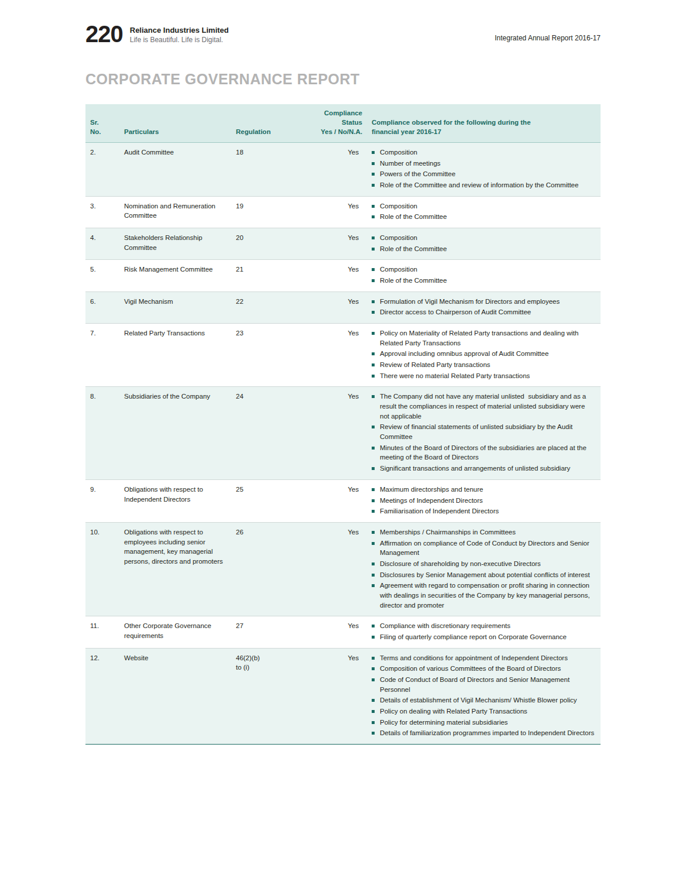220
Reliance Industries Limited
Life is Beautiful. Life is Digital.
Integrated Annual Report 2016-17
Corporate Governance Report
| Sr. No. | Particulars | Regulation | Compliance Status Yes / No/N.A. | Compliance observed for the following during the financial year 2016-17 |
| --- | --- | --- | --- | --- |
| 2. | Audit Committee | 18 | Yes | Composition Number of meetings Powers of the Committee Role of the Committee and review of information by the Committee |
| 3. | Nomination and Remuneration Committee | 19 | Yes | Composition Role of the Committee |
| 4. | Stakeholders Relationship Committee | 20 | Yes | Composition Role of the Committee |
| 5. | Risk Management Committee | 21 | Yes | Composition Role of the Committee |
| 6. | Vigil Mechanism | 22 | Yes | Formulation of Vigil Mechanism for Directors and employees Director access to Chairperson of Audit Committee |
| 7. | Related Party Transactions | 23 | Yes | Policy on Materiality of Related Party transactions and dealing with Related Party Transactions Approval including omnibus approval of Audit Committee Review of Related Party transactions There were no material Related Party transactions |
| 8. | Subsidiaries of the Company | 24 | Yes | The Company did not have any material unlisted subsidiary and as a result the compliances in respect of material unlisted subsidiary were not applicable Review of financial statements of unlisted subsidiary by the Audit Committee Minutes of the Board of Directors of the subsidiaries are placed at the meeting of the Board of Directors Significant transactions and arrangements of unlisted subsidiary |
| 9. | Obligations with respect to Independent Directors | 25 | Yes | Maximum directorships and tenure Meetings of Independent Directors Familiarisation of Independent Directors |
| 10. | Obligations with respect to employees including senior management, key managerial persons, directors and promoters | 26 | Yes | Memberships / Chairmanships in Committees Affirmation on compliance of Code of Conduct by Directors and Senior Management Disclosure of shareholding by non-executive Directors Disclosures by Senior Management about potential conflicts of interest Agreement with regard to compensation or profit sharing in connection with dealings in securities of the Company by key managerial persons, director and promoter |
| 11. | Other Corporate Governance requirements | 27 | Yes | Compliance with discretionary requirements Filing of quarterly compliance report on Corporate Governance |
| 12. | Website | 46(2)(b) to (i) | Yes | Terms and conditions for appointment of Independent Directors Composition of various Committees of the Board of Directors Code of Conduct of Board of Directors and Senior Management Personnel Details of establishment of Vigil Mechanism/ Whistle Blower policy Policy on dealing with Related Party Transactions Policy for determining material subsidiaries Details of familiarization programmes imparted to Independent Directors |